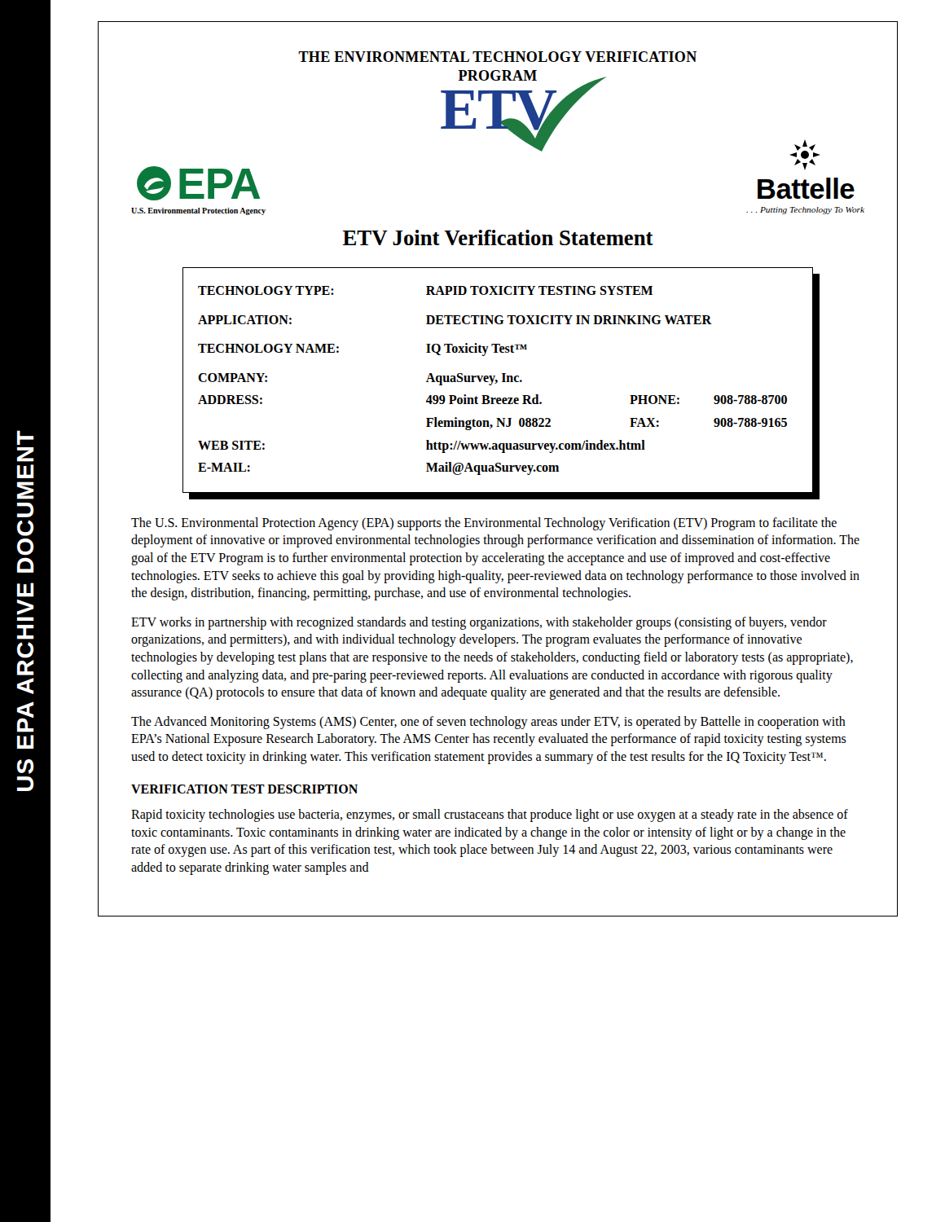US EPA ARCHIVE DOCUMENT
THE ENVIRONMENTAL TECHNOLOGY VERIFICATION
PROGRAM
ETV
EPA
U.S. Environmental Protection Agency
Battelle
. . . Putting Technology To Work
ETV Joint Verification Statement
| TECHNOLOGY TYPE: | RAPID TOXICITY TESTING SYSTEM |
| APPLICATION: | DETECTING TOXICITY IN DRINKING WATER |
| TECHNOLOGY NAME: | IQ Toxicity Test™ |
| COMPANY: | AquaSurvey, Inc. |
| ADDRESS: | 499 Point Breeze Rd. | PHONE: | 908-788-8700 |
| | Flemington, NJ 08822 | FAX: | 908-788-9165 |
| WEB SITE: | http://www.aquasurvey.com/index.html |
| E-MAIL: | Mail@AquaSurvey.com |
The U.S. Environmental Protection Agency (EPA) supports the Environmental Technology Verification (ETV) Program to facilitate the deployment of innovative or improved environmental technologies through performance verification and dissemination of information. The goal of the ETV Program is to further environmental protection by accelerating the acceptance and use of improved and cost-effective technologies. ETV seeks to achieve this goal by providing high-quality, peer-reviewed data on technology performance to those involved in the design, distribution, financing, permitting, purchase, and use of environmental technologies.
ETV works in partnership with recognized standards and testing organizations, with stakeholder groups (consisting of buyers, vendor organizations, and permitters), and with individual technology developers. The program evaluates the performance of innovative technologies by developing test plans that are responsive to the needs of stakeholders, conducting field or laboratory tests (as appropriate), collecting and analyzing data, and pre-paring peer-reviewed reports. All evaluations are conducted in accordance with rigorous quality assurance (QA) protocols to ensure that data of known and adequate quality are generated and that the results are defensible.
The Advanced Monitoring Systems (AMS) Center, one of seven technology areas under ETV, is operated by Battelle in cooperation with EPA’s National Exposure Research Laboratory. The AMS Center has recently evaluated the performance of rapid toxicity testing systems used to detect toxicity in drinking water. This verification statement provides a summary of the test results for the IQ Toxicity Test™.
VERIFICATION TEST DESCRIPTION
Rapid toxicity technologies use bacteria, enzymes, or small crustaceans that produce light or use oxygen at a steady rate in the absence of toxic contaminants. Toxic contaminants in drinking water are indicated by a change in the color or intensity of light or by a change in the rate of oxygen use. As part of this verification test, which took place between July 14 and August 22, 2003, various contaminants were added to separate drinking water samples and